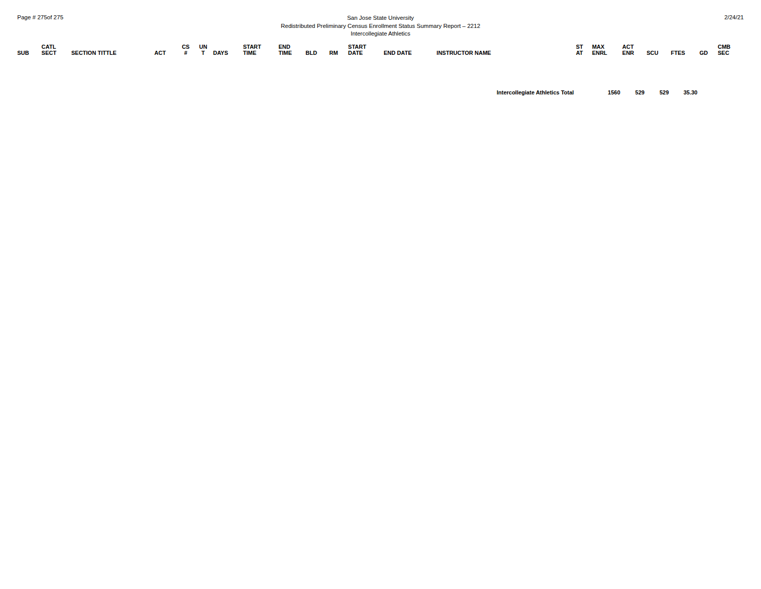Page # 275of 275
2/24/21
San Jose State University
Redistributed Preliminary Census Enrollment Status Summary Report – 2212
Intercollegiate Athletics
| | CATL | | | CS | UN | | START | END | | | START | | | ST | MAX | ACT | | | | CMB |
| --- | --- | --- | --- | --- | --- | --- | --- | --- | --- | --- | --- | --- | --- | --- | --- | --- | --- | --- | --- | --- |
| SUB | SECT | SECTION TITTLE | ACT | # | T | DAYS | TIME | TIME | BLD | RM | DATE | END DATE | INSTRUCTOR NAME | AT | ENRL | ENR | SCU | FTES | GD | SEC |
| | Intercollegiate Athletics Total | | 1560 | 529 | 529 | 35.30 | | |